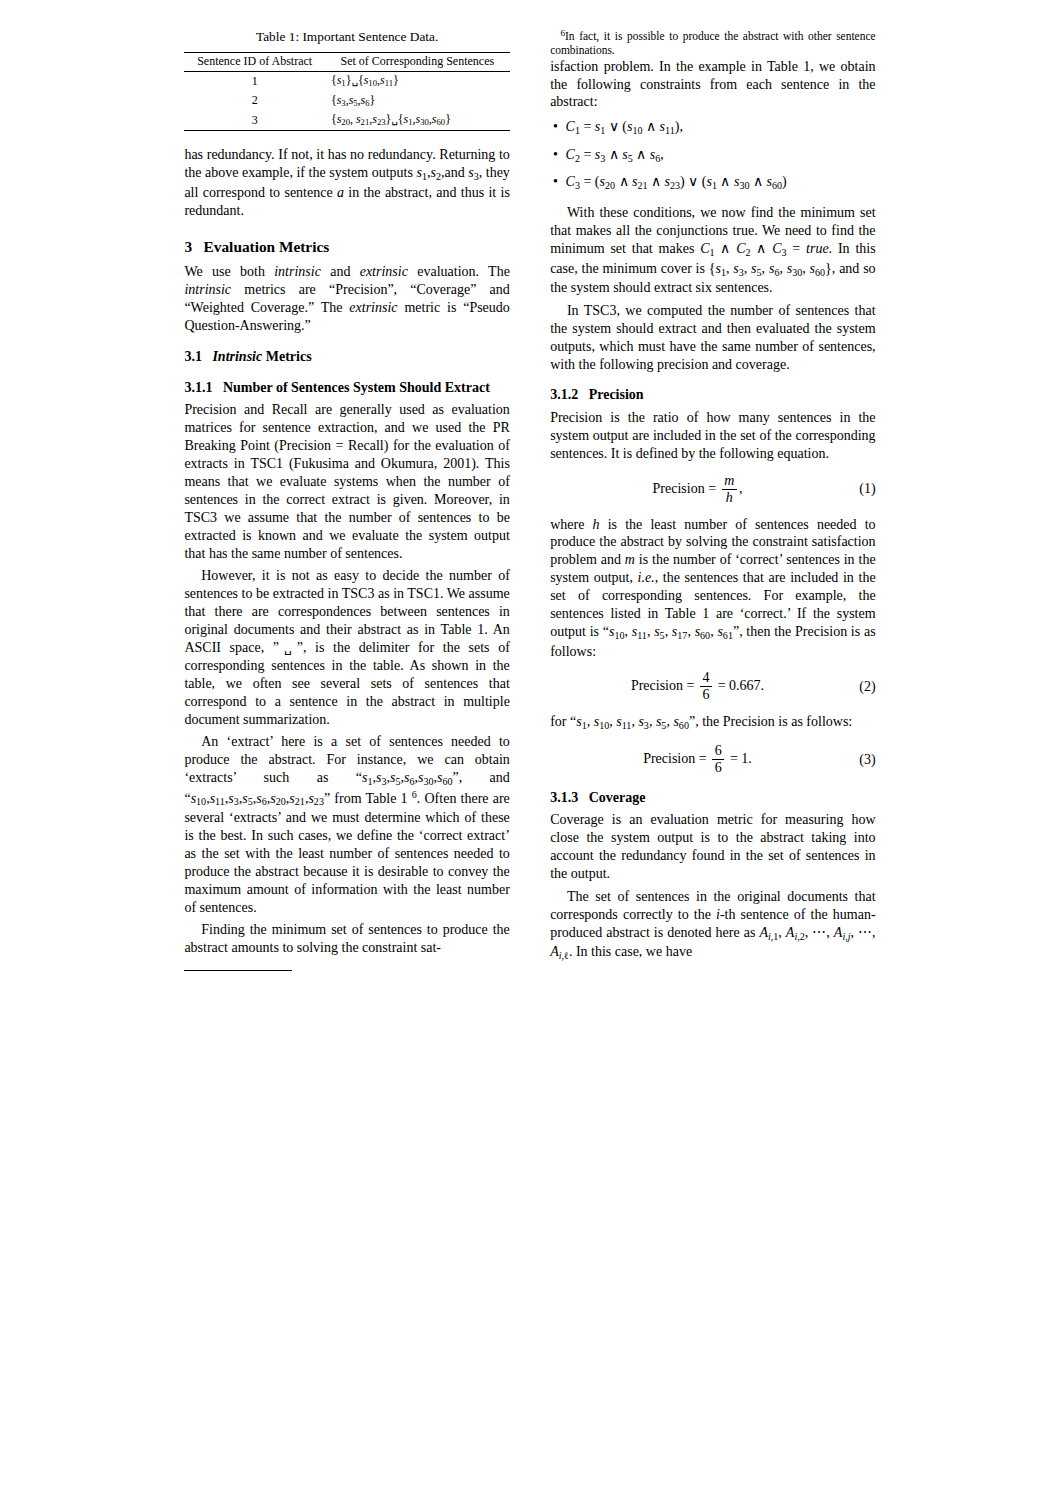Table 1: Important Sentence Data.
| Sentence ID of Abstract | Set of Corresponding Sentences |
| --- | --- |
| 1 | { s 1 } ␣ { s 10 , s 11 } |
| 2 | { s 3 , s 5 , s 6 } |
| 3 | { s 20 , s 21 , s 23 } ␣ { s 1 , s 30 , s 60 } |
has redundancy. If not, it has no redundancy. Returning to the above example, if the system outputs s1,s2,and s3, they all correspond to sentence a in the abstract, and thus it is redundant.
3 Evaluation Metrics
We use both intrinsic and extrinsic evaluation. The intrinsic metrics are “Precision”, “Coverage” and “Weighted Coverage.” The extrinsic metric is “Pseudo Question-Answering.”
3.1 Intrinsic Metrics
3.1.1 Number of Sentences System Should Extract
Precision and Recall are generally used as evaluation matrices for sentence extraction, and we used the PR Breaking Point (Precision = Recall) for the evaluation of extracts in TSC1 (Fukusima and Okumura, 2001). This means that we evaluate systems when the number of sentences in the correct extract is given. Moreover, in TSC3 we assume that the number of sentences to be extracted is known and we evaluate the system output that has the same number of sentences.
However, it is not as easy to decide the number of sentences to be extracted in TSC3 as in TSC1. We assume that there are correspondences between sentences in original documents and their abstract as in Table 1. An ASCII space, ”␣”, is the delimiter for the sets of corresponding sentences in the table. As shown in the table, we often see several sets of sentences that correspond to a sentence in the abstract in multiple document summarization.
An ‘extract’ here is a set of sentences needed to produce the abstract. For instance, we can obtain ‘extracts’ such as “s1,s3,s5,s6,s30,s60”, and “s10,s11,s3,s5,s6,s20,s21,s23” from Table 1 6. Often there are several ‘extracts’ and we must determine which of these is the best. In such cases, we define the ‘correct extract’ as the set with the least number of sentences needed to produce the abstract because it is desirable to convey the maximum amount of information with the least number of sentences.
Finding the minimum set of sentences to produce the abstract amounts to solving the constraint sat-
6In fact, it is possible to produce the abstract with other sentence combinations.
isfaction problem. In the example in Table 1, we obtain the following constraints from each sentence in the abstract:
C1 = s1 ∨ (s10 ∧ s11),
C2 = s3 ∧ s5 ∧ s6,
C3 = (s20 ∧ s21 ∧ s23) ∨ (s1 ∧ s30 ∧ s60)
With these conditions, we now find the minimum set that makes all the conjunctions true. We need to find the minimum set that makes C1 ∧ C2 ∧ C3 = true. In this case, the minimum cover is {s1, s3, s5, s6, s30, s60}, and so the system should extract six sentences.
In TSC3, we computed the number of sentences that the system should extract and then evaluated the system outputs, which must have the same number of sentences, with the following precision and coverage.
3.1.2 Precision
Precision is the ratio of how many sentences in the system output are included in the set of the corresponding sentences. It is defined by the following equation.
Precision = mh,
(1)
where h is the least number of sentences needed to produce the abstract by solving the constraint satisfaction problem and m is the number of ‘correct’ sentences in the system output, i.e., the sentences that are included in the set of corresponding sentences. For example, the sentences listed in Table 1 are ‘correct.’ If the system output is “s10, s11, s5, s17, s60, s61”, then the Precision is as follows:
Precision = 46 = 0.667.
(2)
for “s1, s10, s11, s3, s5, s60”, the Precision is as follows:
Precision = 66 = 1.
(3)
3.1.3 Coverage
Coverage is an evaluation metric for measuring how close the system output is to the abstract taking into account the redundancy found in the set of sentences in the output.
The set of sentences in the original documents that corresponds correctly to the i-th sentence of the human-produced abstract is denoted here as Ai,1, Ai,2, ⋯, Ai,j, ⋯, Ai,ℓ. In this case, we have